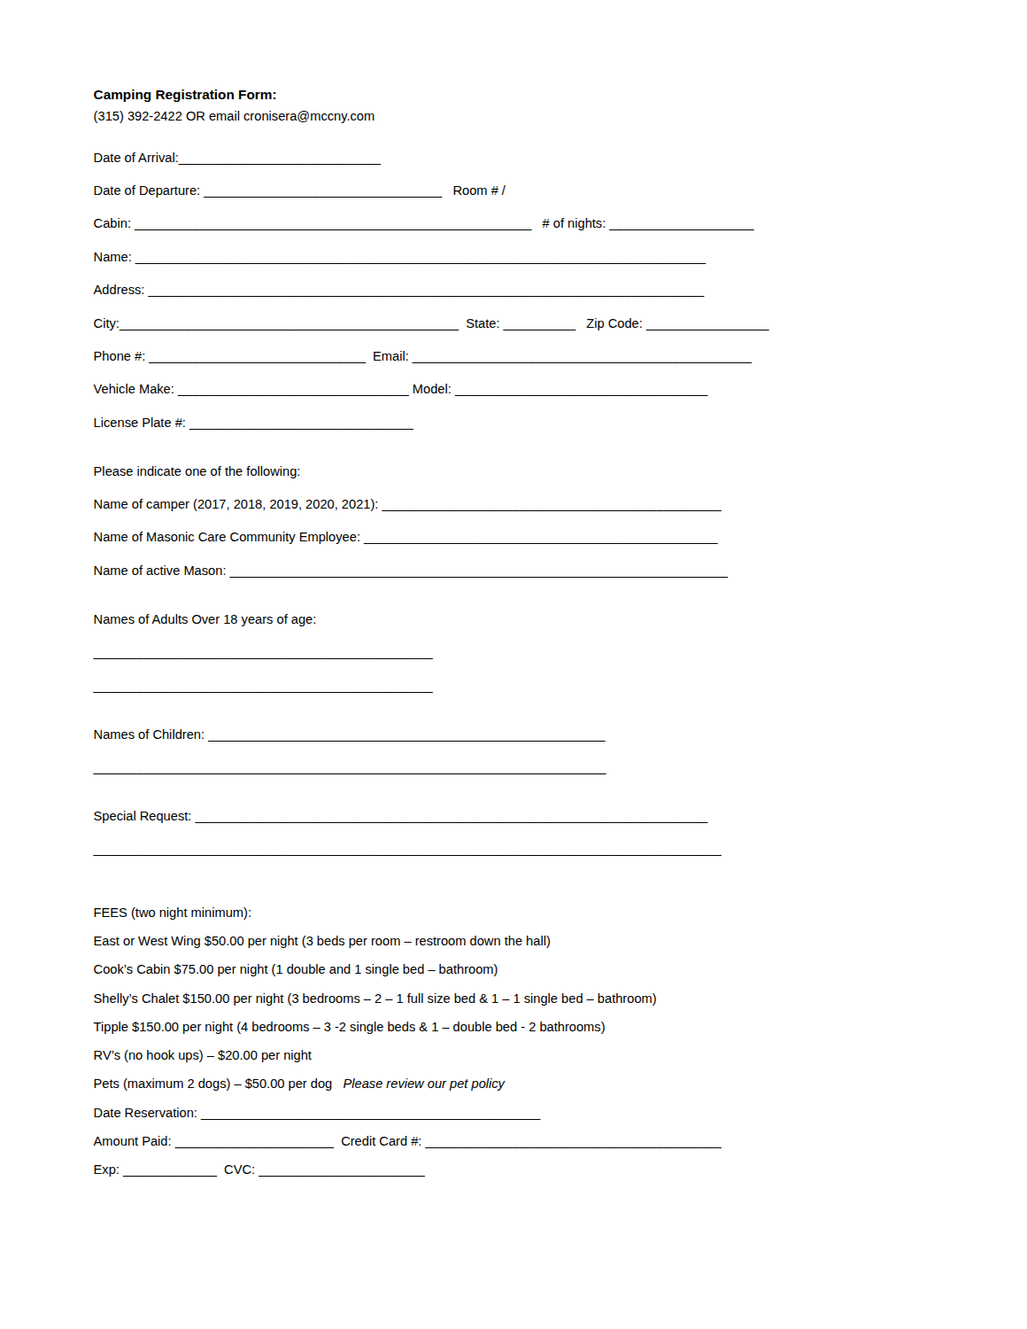Camping Registration Form:
(315) 392-2422 OR email cronisera@mccny.com
Date of Arrival:____________________________
Date of Departure: _________________________________ Room # /
Cabin: _______________________________________________________ # of nights: ____________________
Name: _______________________________________________________________________________
Address: _____________________________________________________________________________
City:_______________________________________________ State: __________ Zip Code: _________________
Phone #: ______________________________ Email: _______________________________________________
Vehicle Make: ________________________________ Model: ___________________________________
License Plate #: _______________________________
Please indicate one of the following:
Name of camper (2017, 2018, 2019, 2020, 2021): _______________________________________________
Name of Masonic Care Community Employee: _________________________________________________
Name of active Mason: _____________________________________________________________________
Names of Adults Over 18 years of age:
_______________________________________________
_______________________________________________
Names of Children: _______________________________________________________
_______________________________________________________________________
Special Request: _______________________________________________________________________
_______________________________________________________________________________________
FEES (two night minimum):
East or West Wing $50.00 per night (3 beds per room – restroom down the hall)
Cook’s Cabin $75.00 per night (1 double and 1 single bed – bathroom)
Shelly’s Chalet $150.00 per night (3 bedrooms – 2 – 1 full size bed & 1 – 1 single bed – bathroom)
Tipple $150.00 per night (4 bedrooms – 3 -2 single beds & 1 – double bed - 2 bathrooms)
RV’s (no hook ups) – $20.00 per night
Pets (maximum 2 dogs) – $50.00 per dog Please review our pet policy
Date Reservation: _______________________________________________
Amount Paid: ______________________ Credit Card #: _________________________________________
Exp: _____________ CVC: _______________________